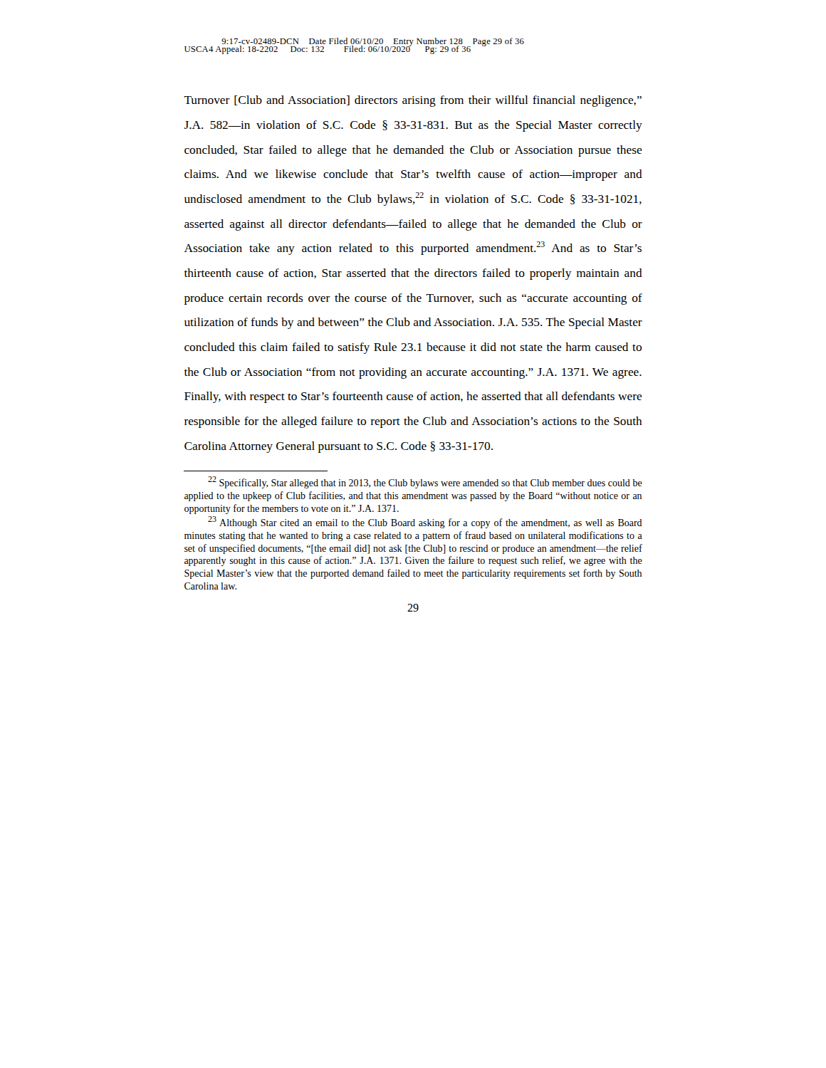9:17-cv-02489-DCN Date Filed 06/10/20 Entry Number 128 Page 29 of 36 USCA4 Appeal: 18-2202 Doc: 132 Filed: 06/10/2020 Pg: 29 of 36
Turnover [Club and Association] directors arising from their willful financial negligence,” J.A. 582—in violation of S.C. Code § 33-31-831. But as the Special Master correctly concluded, Star failed to allege that he demanded the Club or Association pursue these claims. And we likewise conclude that Star’s twelfth cause of action—improper and undisclosed amendment to the Club bylaws,22 in violation of S.C. Code § 33-31-1021, asserted against all director defendants—failed to allege that he demanded the Club or Association take any action related to this purported amendment.23 And as to Star’s thirteenth cause of action, Star asserted that the directors failed to properly maintain and produce certain records over the course of the Turnover, such as “accurate accounting of utilization of funds by and between” the Club and Association. J.A. 535. The Special Master concluded this claim failed to satisfy Rule 23.1 because it did not state the harm caused to the Club or Association “from not providing an accurate accounting.” J.A. 1371. We agree. Finally, with respect to Star’s fourteenth cause of action, he asserted that all defendants were responsible for the alleged failure to report the Club and Association’s actions to the South Carolina Attorney General pursuant to S.C. Code § 33-31-170.
22 Specifically, Star alleged that in 2013, the Club bylaws were amended so that Club member dues could be applied to the upkeep of Club facilities, and that this amendment was passed by the Board “without notice or an opportunity for the members to vote on it.” J.A. 1371.
23 Although Star cited an email to the Club Board asking for a copy of the amendment, as well as Board minutes stating that he wanted to bring a case related to a pattern of fraud based on unilateral modifications to a set of unspecified documents, “[the email did] not ask [the Club] to rescind or produce an amendment—the relief apparently sought in this cause of action.” J.A. 1371. Given the failure to request such relief, we agree with the Special Master’s view that the purported demand failed to meet the particularity requirements set forth by South Carolina law.
29